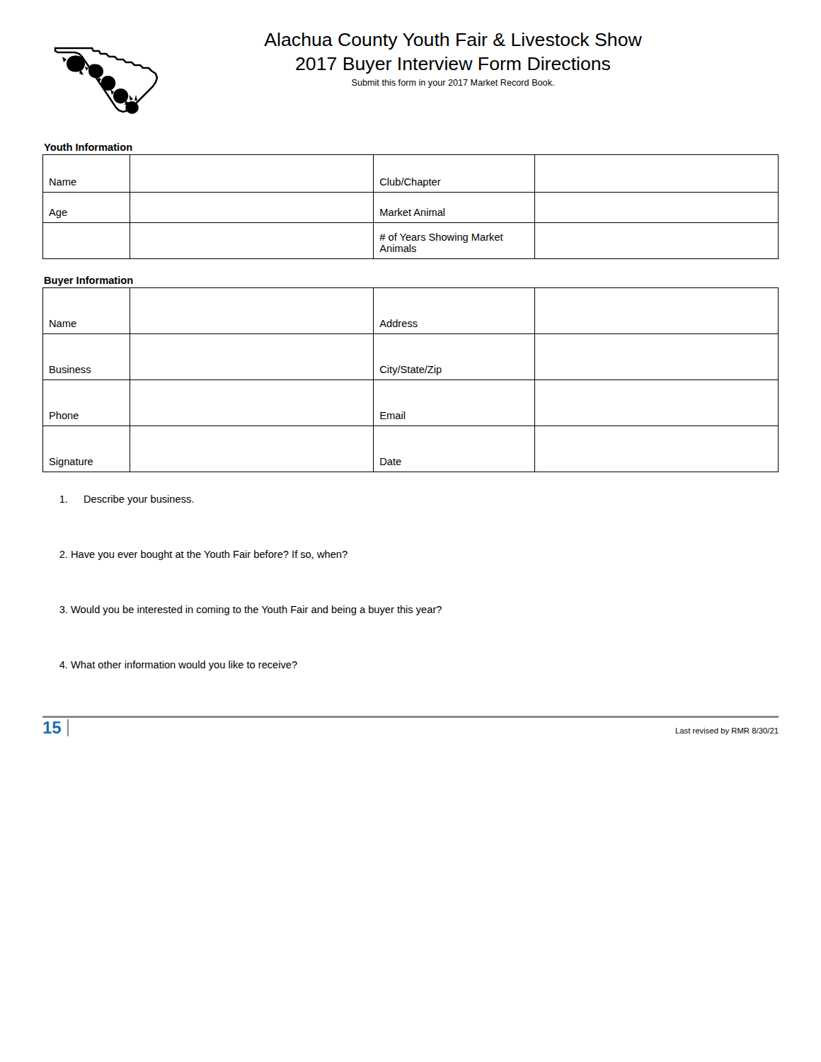Alachua County Youth Fair & Livestock Show
2017 Buyer Interview Form Directions
Submit this form in your 2017 Market Record Book.
Youth Information
| Name | | Club/Chapter | |
| Age | | Market Animal | |
| | | # of Years Showing Market Animals | |
Buyer Information
| Name | | Address | |
| Business | | City/State/Zip | |
| Phone | | Email | |
| Signature | | Date | |
Describe your business.
Have you ever bought at the Youth Fair before? If so, when?
Would you be interested in coming to the Youth Fair and being a buyer this year?
What other information would you like to receive?
15 Last revised by RMR 8/30/21